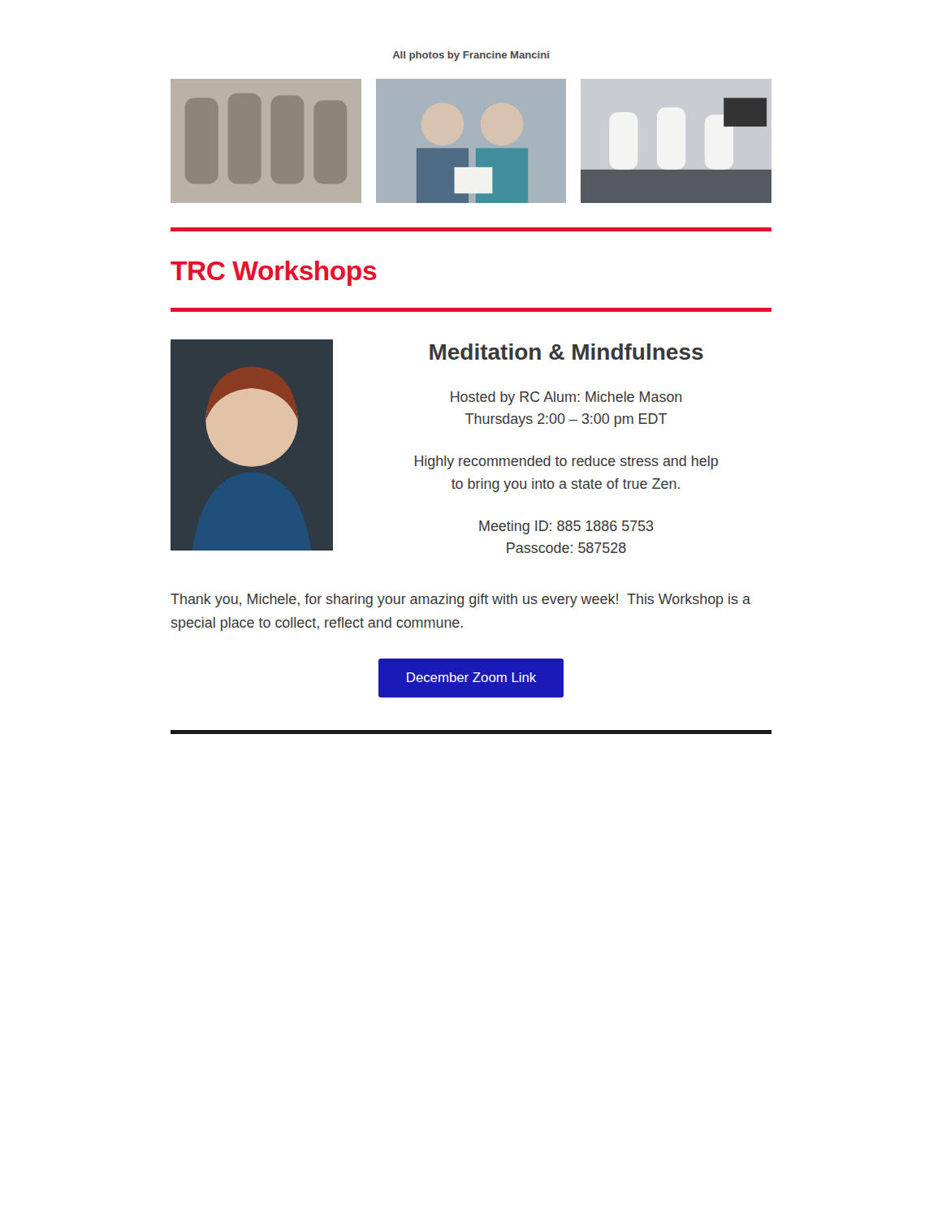All photos by Francine Mancini
TRC Workshops
Meditation & Mindfulness
Hosted by RC Alum: Michele Mason
Thursdays 2:00 – 3:00 pm EDT
Highly recommended to reduce stress and help
to bring you into a state of true Zen.
Meeting ID: 885 1886 5753
Passcode: 587528
Thank you, Michele, for sharing your amazing gift with us every week! This Workshop is a special place to collect, reflect and commune.
December Zoom Link